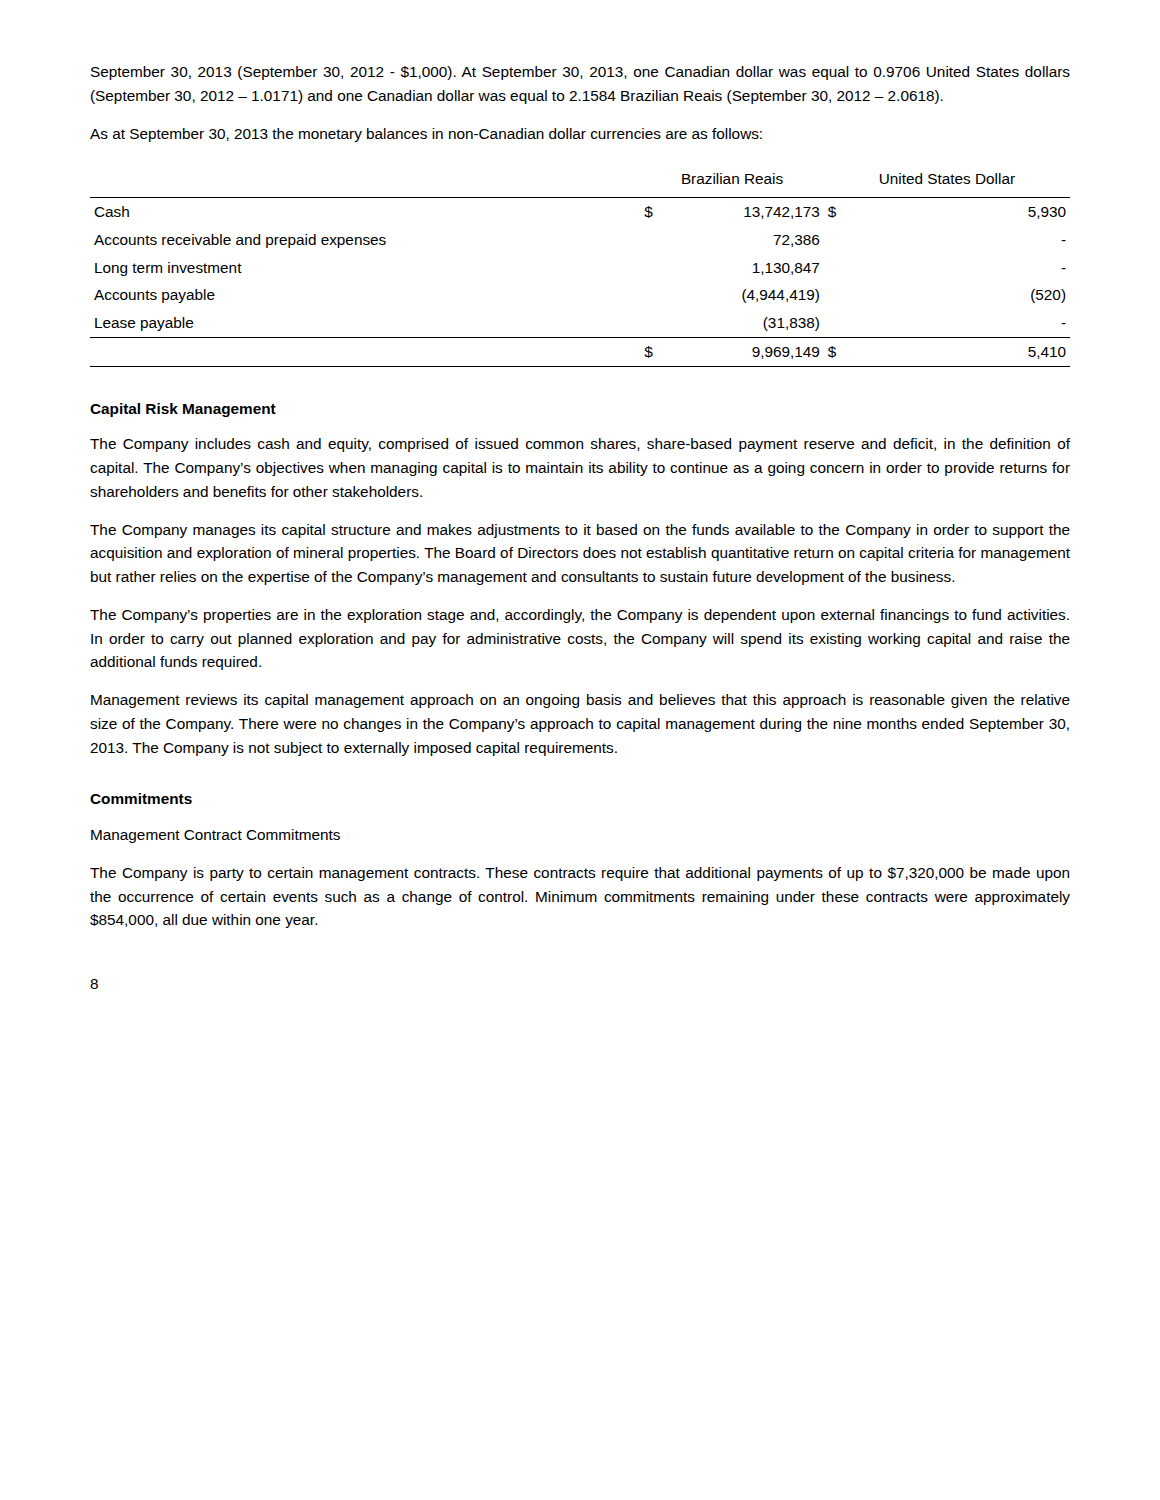September 30, 2013 (September 30, 2012 - $1,000). At September 30, 2013, one Canadian dollar was equal to 0.9706 United States dollars (September 30, 2012 – 1.0171) and one Canadian dollar was equal to 2.1584 Brazilian Reais (September 30, 2012 – 2.0618).
As at September 30, 2013 the monetary balances in non-Canadian dollar currencies are as follows:
| | Brazilian Reais | United States Dollar |
| --- | --- | --- |
| Cash | $ | 13,742,173 | $ | 5,930 |
| Accounts receivable and prepaid expenses | | 72,386 | | - |
| Long term investment | | 1,130,847 | | - |
| Accounts payable | | (4,944,419) | | (520) |
| Lease payable | | (31,838) | | - |
| | $ | 9,969,149 | $ | 5,410 |
Capital Risk Management
The Company includes cash and equity, comprised of issued common shares, share-based payment reserve and deficit, in the definition of capital. The Company’s objectives when managing capital is to maintain its ability to continue as a going concern in order to provide returns for shareholders and benefits for other stakeholders.
The Company manages its capital structure and makes adjustments to it based on the funds available to the Company in order to support the acquisition and exploration of mineral properties. The Board of Directors does not establish quantitative return on capital criteria for management but rather relies on the expertise of the Company’s management and consultants to sustain future development of the business.
The Company’s properties are in the exploration stage and, accordingly, the Company is dependent upon external financings to fund activities. In order to carry out planned exploration and pay for administrative costs, the Company will spend its existing working capital and raise the additional funds required.
Management reviews its capital management approach on an ongoing basis and believes that this approach is reasonable given the relative size of the Company. There were no changes in the Company’s approach to capital management during the nine months ended September 30, 2013. The Company is not subject to externally imposed capital requirements.
Commitments
Management Contract Commitments
The Company is party to certain management contracts. These contracts require that additional payments of up to $7,320,000 be made upon the occurrence of certain events such as a change of control. Minimum commitments remaining under these contracts were approximately $854,000, all due within one year.
8